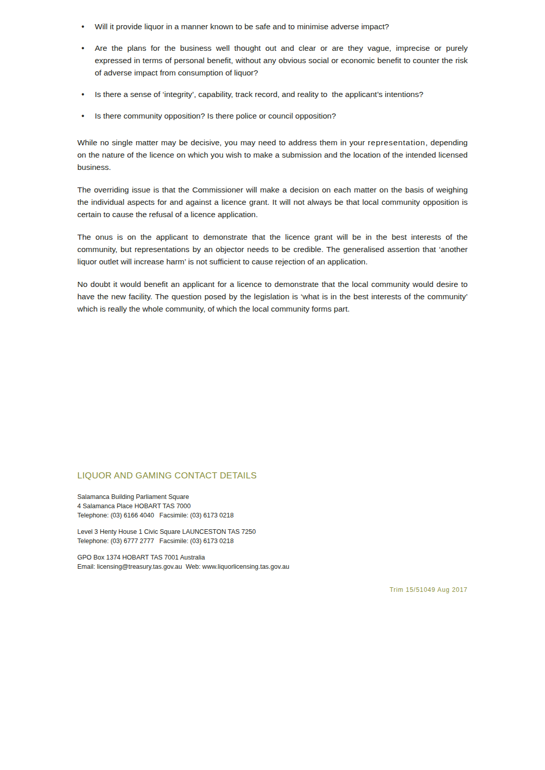Will it provide liquor in a manner known to be safe and to minimise adverse impact?
Are the plans for the business well thought out and clear or are they vague, imprecise or purely expressed in terms of personal benefit, without any obvious social or economic benefit to counter the risk of adverse impact from consumption of liquor?
Is there a sense of ‘integrity’, capability, track record, and reality to the applicant’s intentions?
Is there community opposition? Is there police or council opposition?
While no single matter may be decisive, you may need to address them in your representation, depending on the nature of the licence on which you wish to make a submission and the location of the intended licensed business.
The overriding issue is that the Commissioner will make a decision on each matter on the basis of weighing the individual aspects for and against a licence grant. It will not always be that local community opposition is certain to cause the refusal of a licence application.
The onus is on the applicant to demonstrate that the licence grant will be in the best interests of the community, but representations by an objector needs to be credible. The generalised assertion that ‘another liquor outlet will increase harm’ is not sufficient to cause rejection of an application.
No doubt it would benefit an applicant for a licence to demonstrate that the local community would desire to have the new facility. The question posed by the legislation is ‘what is in the best interests of the community’ which is really the whole community, of which the local community forms part.
LIQUOR AND GAMING CONTACT DETAILS
Salamanca Building Parliament Square
4 Salamanca Place HOBART TAS 7000
Telephone: (03) 6166 4040 Facsimile: (03) 6173 0218
Level 3 Henty House 1 Civic Square LAUNCESTON TAS 7250
Telephone: (03) 6777 2777 Facsimile: (03) 6173 0218
GPO Box 1374 HOBART TAS 7001 Australia
Email: licensing@treasury.tas.gov.au Web: www.liquorlicensing.tas.gov.au
Trim 15/51049 Aug 2017